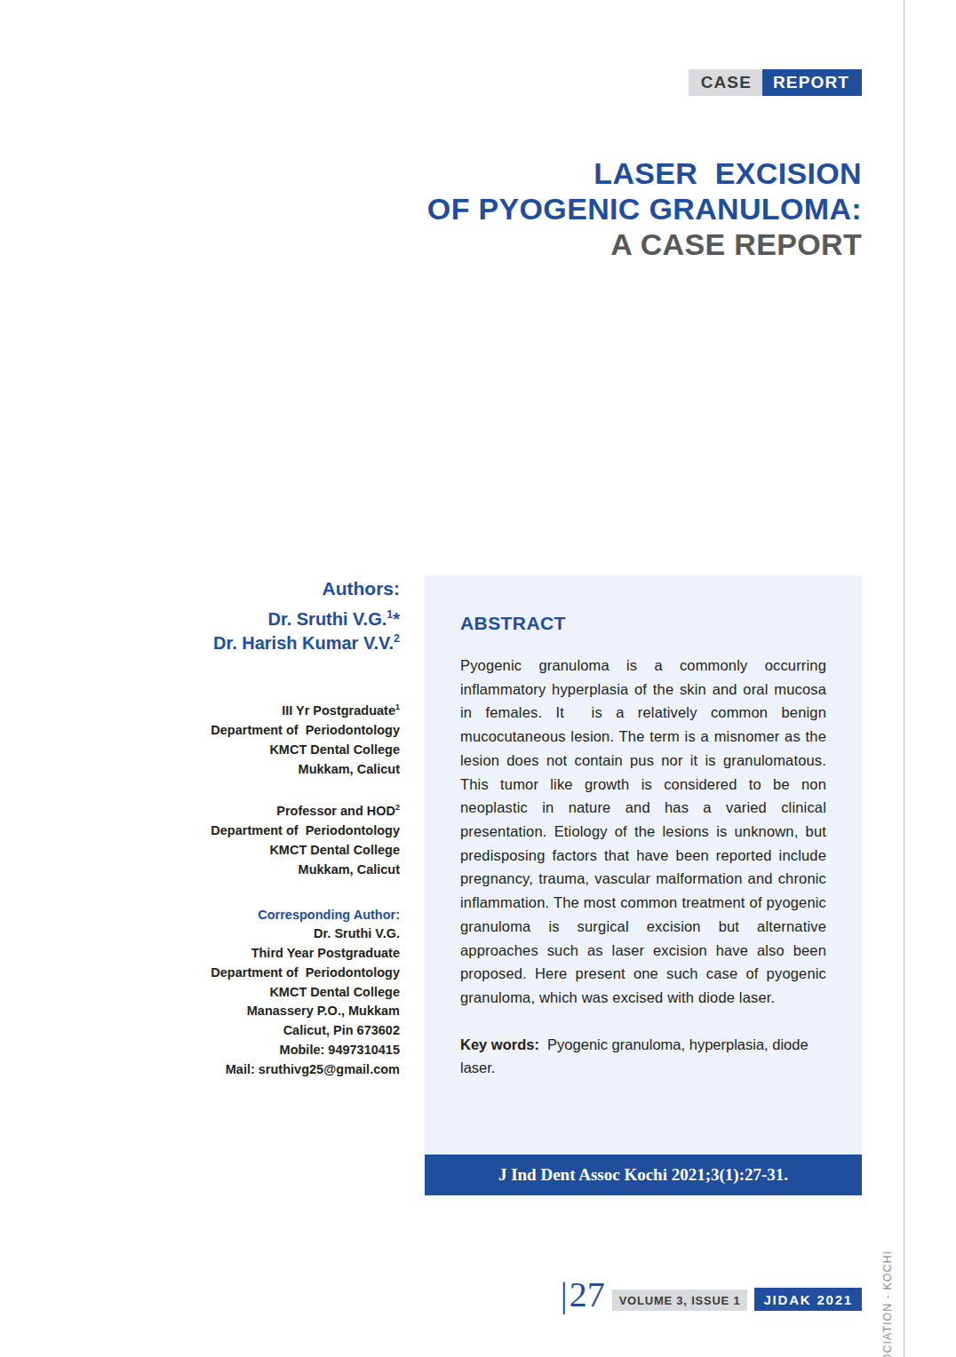CASE REPORT
LASER EXCISION OF PYOGENIC GRANULOMA: A CASE REPORT
Authors:
Dr. Sruthi V.G.1*
Dr. Harish Kumar V.V.2
III Yr Postgraduate1
Department of Periodontology
KMCT Dental College
Mukkam, Calicut
Professor and HOD2
Department of Periodontology
KMCT Dental College
Mukkam, Calicut
Corresponding Author:
Dr. Sruthi V.G.
Third Year Postgraduate
Department of Periodontology
KMCT Dental College
Manassery P.O., Mukkam
Calicut, Pin 673602
Mobile: 9497310415
Mail: sruthivg25@gmail.com
ABSTRACT
Pyogenic granuloma is a commonly occurring inflammatory hyperplasia of the skin and oral mucosa in females. It is a relatively common benign mucocutaneous lesion. The term is a misnomer as the lesion does not contain pus nor it is granulomatous. This tumor like growth is considered to be non neoplastic in nature and has a varied clinical presentation. Etiology of the lesions is unknown, but predisposing factors that have been reported include pregnancy, trauma, vascular malformation and chronic inflammation. The most common treatment of pyogenic granuloma is surgical excision but alternative approaches such as laser excision have also been proposed. Here present one such case of pyogenic granuloma, which was excised with diode laser.
Key words: Pyogenic granuloma, hyperplasia, diode laser.
J Ind Dent Assoc Kochi 2021;3(1):27-31.
Journal of Indian Dental Association - Kochi
|27
VOLUME 3, ISSUE 1
JIDAK 2021